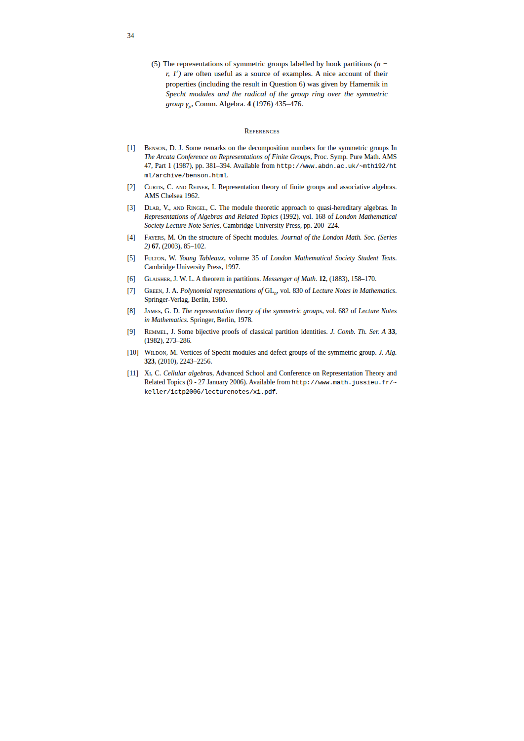34
(5) The representations of symmetric groups labelled by hook partitions (n − r, 1r) are often useful as a source of examples. A nice account of their properties (including the result in Question 6) was given by Hamernik in Specht modules and the radical of the group ring over the symmetric group γp, Comm. Algebra. 4 (1976) 435–476.
References
[1] Benson, D. J. Some remarks on the decomposition numbers for the symmetric groups In The Arcata Conference on Representations of Finite Groups, Proc. Symp. Pure Math. AMS 47, Part 1 (1987), pp. 381–394. Available from http://www.abdn.ac.uk/~mth192/html/archive/benson.html.
[2] Curtis, C. and Reiner, I. Representation theory of finite groups and associative algebras. AMS Chelsea 1962.
[3] Dlab, V., and Ringel, C. The module theoretic approach to quasi-hereditary algebras. In Representations of Algebras and Related Topics (1992), vol. 168 of London Mathematical Society Lecture Note Series, Cambridge University Press, pp. 200–224.
[4] Fayers, M. On the structure of Specht modules. Journal of the London Math. Soc. (Series 2) 67, (2003), 85–102.
[5] Fulton, W. Young Tableaux, volume 35 of London Mathematical Society Student Texts. Cambridge University Press, 1997.
[6] Glaisher, J. W. L. A theorem in partitions. Messenger of Math. 12, (1883), 158–170.
[7] Green, J. A. Polynomial representations of GLn, vol. 830 of Lecture Notes in Mathematics. Springer-Verlag, Berlin, 1980.
[8] James, G. D. The representation theory of the symmetric groups, vol. 682 of Lecture Notes in Mathematics. Springer, Berlin, 1978.
[9] Remmel, J. Some bijective proofs of classical partition identities. J. Comb. Th. Ser. A 33, (1982), 273–286.
[10] Wildon, M. Vertices of Specht modules and defect groups of the symmetric group. J. Alg. 323, (2010), 2243–2256.
[11] Xi, C. Cellular algebras, Advanced School and Conference on Representation Theory and Related Topics (9 - 27 January 2006). Available from http://www.math.jussieu.fr/~keller/ictp2006/lecturenotes/xi.pdf.